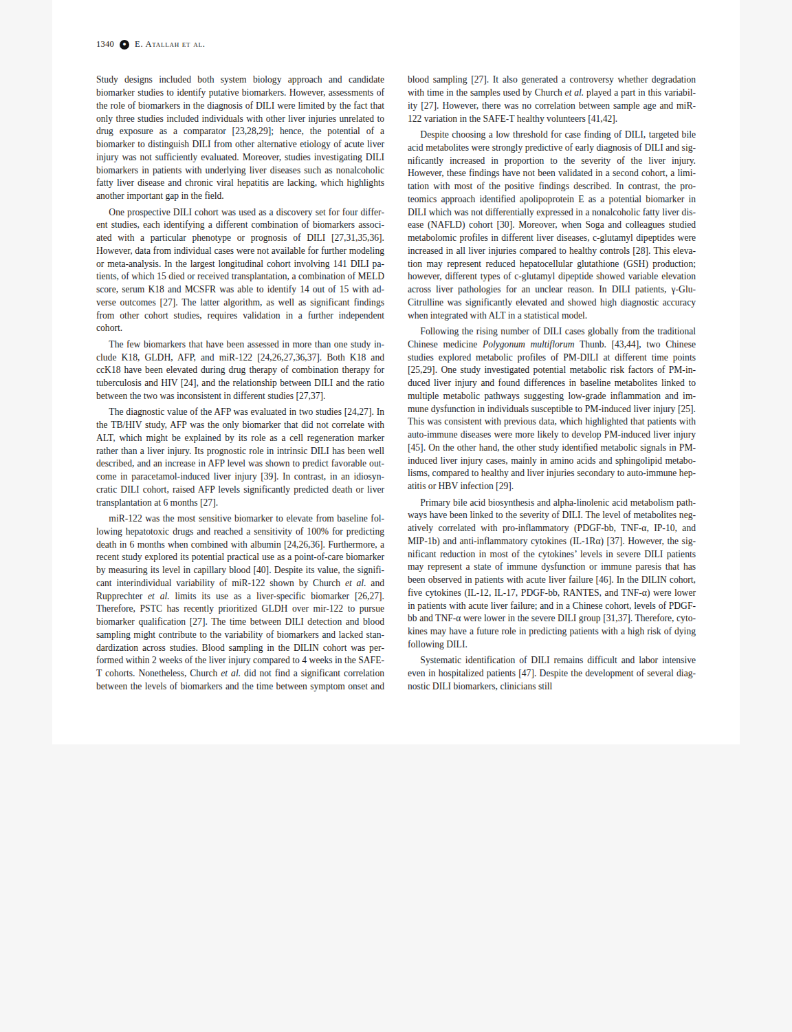1340 ● E. Atallah et al.
Study designs included both system biology approach and candidate biomarker studies to identify putative biomarkers. However, assessments of the role of biomarkers in the diagnosis of DILI were limited by the fact that only three studies included individuals with other liver injuries unrelated to drug exposure as a comparator [23,28,29]; hence, the potential of a biomarker to distinguish DILI from other alternative etiology of acute liver injury was not sufficiently evaluated. Moreover, studies investigating DILI biomarkers in patients with underlying liver diseases such as nonalcoholic fatty liver disease and chronic viral hepatitis are lacking, which highlights another important gap in the field.
One prospective DILI cohort was used as a discovery set for four different studies, each identifying a different combination of biomarkers associated with a particular phenotype or prognosis of DILI [27,31,35,36]. However, data from individual cases were not available for further modeling or meta-analysis. In the largest longitudinal cohort involving 141 DILI patients, of which 15 died or received transplantation, a combination of MELD score, serum K18 and MCSFR was able to identify 14 out of 15 with adverse outcomes [27]. The latter algorithm, as well as significant findings from other cohort studies, requires validation in a further independent cohort.
The few biomarkers that have been assessed in more than one study include K18, GLDH, AFP, and miR-122 [24,26,27,36,37]. Both K18 and ccK18 have been elevated during drug therapy of combination therapy for tuberculosis and HIV [24], and the relationship between DILI and the ratio between the two was inconsistent in different studies [27,37].
The diagnostic value of the AFP was evaluated in two studies [24,27]. In the TB/HIV study, AFP was the only biomarker that did not correlate with ALT, which might be explained by its role as a cell regeneration marker rather than a liver injury. Its prognostic role in intrinsic DILI has been well described, and an increase in AFP level was shown to predict favorable outcome in paracetamol-induced liver injury [39]. In contrast, in an idiosyncratic DILI cohort, raised AFP levels significantly predicted death or liver transplantation at 6 months [27].
miR-122 was the most sensitive biomarker to elevate from baseline following hepatotoxic drugs and reached a sensitivity of 100% for predicting death in 6 months when combined with albumin [24,26,36]. Furthermore, a recent study explored its potential practical use as a point-of-care biomarker by measuring its level in capillary blood [40]. Despite its value, the significant interindividual variability of miR-122 shown by Church et al. and Rupprechter et al. limits its use as a liver-specific biomarker [26,27]. Therefore, PSTC has recently prioritized GLDH over mir-122 to pursue biomarker qualification [27]. The time between DILI detection and blood sampling might contribute to the variability of biomarkers and lacked standardization across studies. Blood sampling in the DILIN cohort was performed within 2 weeks of the liver injury compared to 4 weeks in the SAFE-T cohorts. Nonetheless, Church et al. did not find a significant correlation between the levels of biomarkers and the time between symptom onset and blood sampling [27]. It also generated a controversy whether degradation with time in the samples used by Church et al. played a part in this variability [27]. However, there was no correlation between sample age and miR-122 variation in the SAFE-T healthy volunteers [41,42].
Despite choosing a low threshold for case finding of DILI, targeted bile acid metabolites were strongly predictive of early diagnosis of DILI and significantly increased in proportion to the severity of the liver injury. However, these findings have not been validated in a second cohort, a limitation with most of the positive findings described. In contrast, the proteomics approach identified apolipoprotein E as a potential biomarker in DILI which was not differentially expressed in a nonalcoholic fatty liver disease (NAFLD) cohort [30]. Moreover, when Soga and colleagues studied metabolomic profiles in different liver diseases, c-glutamyl dipeptides were increased in all liver injuries compared to healthy controls [28]. This elevation may represent reduced hepatocellular glutathione (GSH) production; however, different types of c-glutamyl dipeptide showed variable elevation across liver pathologies for an unclear reason. In DILI patients, γ-Glu-Citrulline was significantly elevated and showed high diagnostic accuracy when integrated with ALT in a statistical model.
Following the rising number of DILI cases globally from the traditional Chinese medicine Polygonum multiflorum Thunb. [43,44], two Chinese studies explored metabolic profiles of PM-DILI at different time points [25,29]. One study investigated potential metabolic risk factors of PM-induced liver injury and found differences in baseline metabolites linked to multiple metabolic pathways suggesting low-grade inflammation and immune dysfunction in individuals susceptible to PM-induced liver injury [25]. This was consistent with previous data, which highlighted that patients with auto-immune diseases were more likely to develop PM-induced liver injury [45]. On the other hand, the other study identified metabolic signals in PM-induced liver injury cases, mainly in amino acids and sphingolipid metabolisms, compared to healthy and liver injuries secondary to auto-immune hepatitis or HBV infection [29].
Primary bile acid biosynthesis and alpha-linolenic acid metabolism pathways have been linked to the severity of DILI. The level of metabolites negatively correlated with pro-inflammatory (PDGF-bb, TNF-α, IP-10, and MIP-1b) and anti-inflammatory cytokines (IL-1Rα) [37]. However, the significant reduction in most of the cytokines’ levels in severe DILI patients may represent a state of immune dysfunction or immune paresis that has been observed in patients with acute liver failure [46]. In the DILIN cohort, five cytokines (IL-12, IL-17, PDGF-bb, RANTES, and TNF-α) were lower in patients with acute liver failure; and in a Chinese cohort, levels of PDGF-bb and TNF-α were lower in the severe DILI group [31,37]. Therefore, cytokines may have a future role in predicting patients with a high risk of dying following DILI.
Systematic identification of DILI remains difficult and labor intensive even in hospitalized patients [47]. Despite the development of several diagnostic DILI biomarkers, clinicians still